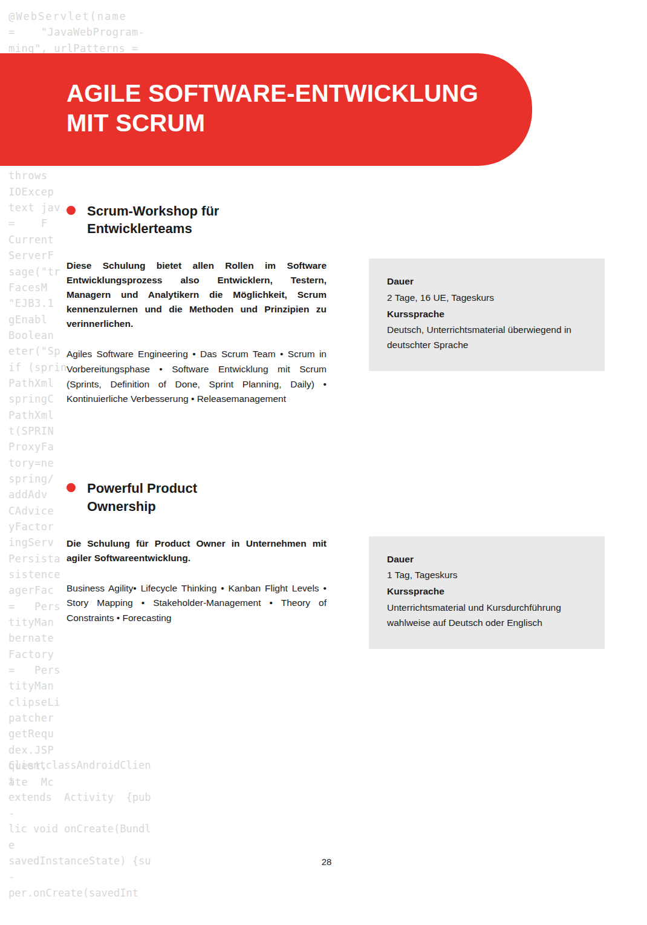@WebServlet(name = "JavaWebProgram- ming", urlPatterns = {"/ JavaW ingServ protect Reques quest r letResp throws IOExcep text jav = F Current ServerF sage("tr FacesM "EJB3.1 gEnabl Boolean eter("Sp if (sprin PathXml springC PathXml t(SPRIN ProxyFa tory=ne spring/ addAdv CAdvice yFactor ingServ Persista sistence agerFac = Pers tityMan bernate Factory = Pers tityMan clipseLi patcher getRequ dex.JSP quest, ate Mc
ClientclassAndroidClient extends Activity {pub- lic void onCreate(Bundle savedInstanceState) {su- per.onCreate(savedInt
Agile Software-Entwicklung
mit Scrum
Scrum-Workshop für
Entwicklerteams
Diese Schulung bietet allen Rollen im Software Entwicklungsprozess also Entwicklern, Testern, Managern und Analytikern die Möglichkeit, Scrum kennenzulernen und die Methoden und Prinzipien zu verinnerlichen.
Agiles Software Engineering • Das Scrum Team • Scrum in Vorbereitungsphase • Software Entwicklung mit Scrum (Sprints, Definition of Done, Sprint Planning, Daily) • Kontinuierliche Verbesserung • Releasemanagement
Dauer
2 Tage, 16 UE, Tageskurs
Kurssprache
Deutsch, Unterrichtsmaterial überwiegend in deutschter Sprache
Powerful Product Ownership
Die Schulung für Product Owner in Unternehmen mit agiler Softwareentwicklung.
Business Agility• Lifecycle Thinking • Kanban Flight Levels • Story Mapping • Stakeholder-Management • Theory of Constraints • Forecasting
Dauer
1 Tag, Tageskurs
Kurssprache
Unterrichtsmaterial und Kursdurchführung wahlweise auf Deutsch oder Englisch
28